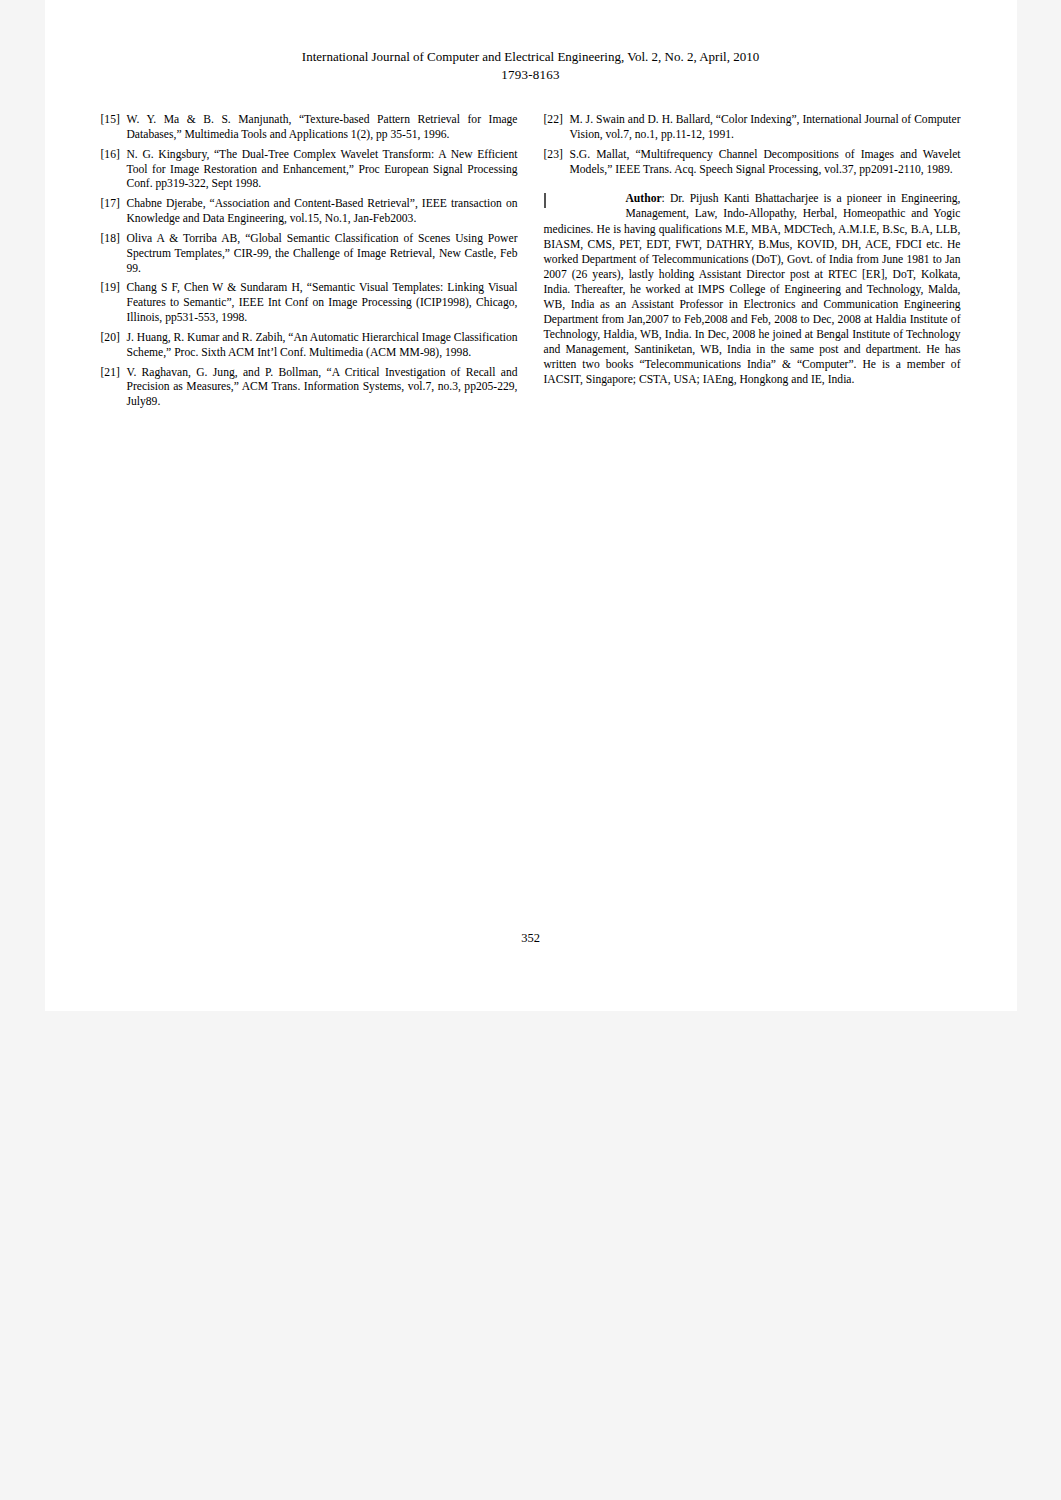International Journal of Computer and Electrical Engineering, Vol. 2, No. 2, April, 2010
1793-8163
[15] W. Y. Ma & B. S. Manjunath, “Texture-based Pattern Retrieval for Image Databases,” Multimedia Tools and Applications 1(2), pp 35-51, 1996.
[16] N. G. Kingsbury, “The Dual-Tree Complex Wavelet Transform: A New Efficient Tool for Image Restoration and Enhancement,” Proc European Signal Processing Conf. pp319-322, Sept 1998.
[17] Chabne Djerabe, “Association and Content-Based Retrieval”, IEEE transaction on Knowledge and Data Engineering, vol.15, No.1, Jan-Feb2003.
[18] Oliva A & Torriba AB, “Global Semantic Classification of Scenes Using Power Spectrum Templates,” CIR-99, the Challenge of Image Retrieval, New Castle, Feb 99.
[19] Chang S F, Chen W & Sundaram H, “Semantic Visual Templates: Linking Visual Features to Semantic”, IEEE Int Conf on Image Processing (ICIP1998), Chicago, Illinois, pp531-553, 1998.
[20] J. Huang, R. Kumar and R. Zabih, “An Automatic Hierarchical Image Classification Scheme,” Proc. Sixth ACM Int’l Conf. Multimedia (ACM MM-98), 1998.
[21] V. Raghavan, G. Jung, and P. Bollman, “A Critical Investigation of Recall and Precision as Measures,” ACM Trans. Information Systems, vol.7, no.3, pp205-229, July89.
[22] M. J. Swain and D. H. Ballard, “Color Indexing”, International Journal of Computer Vision, vol.7, no.1, pp.11-12, 1991.
[23] S.G. Mallat, “Multifrequency Channel Decompositions of Images and Wavelet Models,” IEEE Trans. Acq. Speech Signal Processing, vol.37, pp2091-2110, 1989.
Author: Dr. Pijush Kanti Bhattacharjee is a pioneer in Engineering, Management, Law, Indo-Allopathy, Herbal, Homeopathic and Yogic medicines. He is having qualifications M.E, MBA, MDCTech, A.M.I.E, B.Sc, B.A, LLB, BIASM, CMS, PET, EDT, FWT, DATHRY, B.Mus, KOVID, DH, ACE, FDCI etc. He worked Department of Telecommunications (DoT), Govt. of India from June 1981 to Jan 2007 (26 years), lastly holding Assistant Director post at RTEC [ER], DoT, Kolkata, India. Thereafter, he worked at IMPS College of Engineering and Technology, Malda, WB, India as an Assistant Professor in Electronics and Communication Engineering Department from Jan,2007 to Feb,2008 and Feb, 2008 to Dec, 2008 at Haldia Institute of Technology, Haldia, WB, India. In Dec, 2008 he joined at Bengal Institute of Technology and Management, Santiniketan, WB, India in the same post and department. He has written two books “Telecommunications India” & “Computer”. He is a member of IACSIT, Singapore; CSTA, USA; IAEng, Hongkong and IE, India.
352